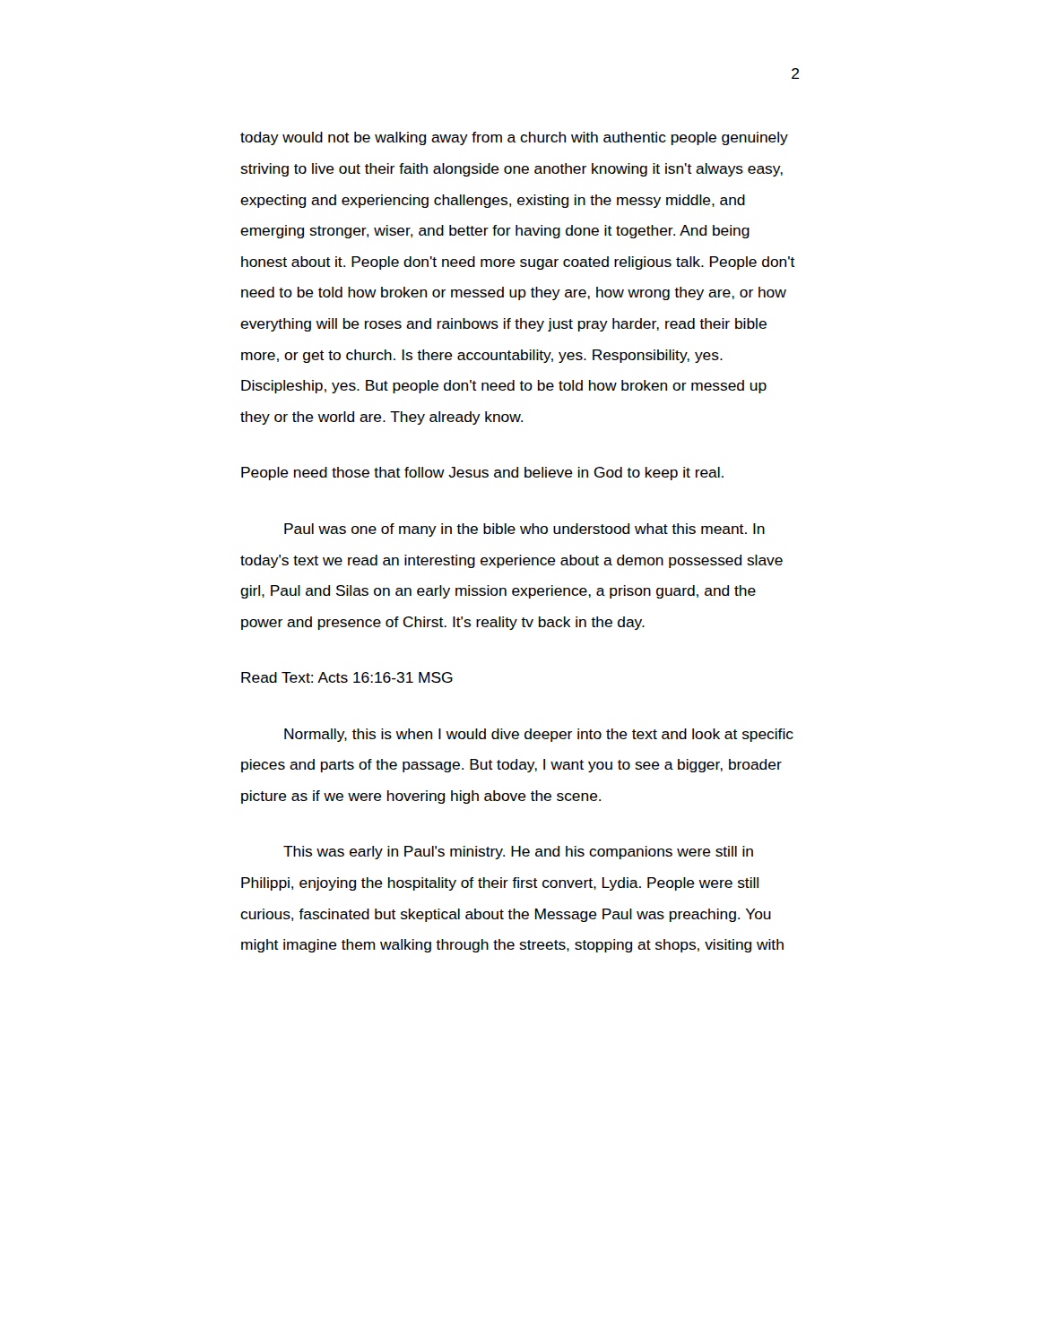2
today would not be walking away from a church with authentic people genuinely striving to live out their faith alongside one another knowing it isn't always easy, expecting and experiencing challenges, existing in the messy middle, and emerging stronger, wiser, and better for having done it together. And being honest about it. People don't need more sugar coated religious talk. People don't need to be told how broken or messed up they are, how wrong they are, or how everything will be roses and rainbows if they just pray harder, read their bible more, or get to church. Is there accountability, yes. Responsibility, yes. Discipleship, yes. But people don't need to be told how broken or messed up they or the world are. They already know.
People need those that follow Jesus and believe in God to keep it real.
Paul was one of many in the bible who understood what this meant. In today's text we read an interesting experience about a demon possessed slave girl, Paul and Silas on an early mission experience, a prison guard, and the power and presence of Chirst. It's reality tv back in the day.
Read Text: Acts 16:16-31 MSG
Normally, this is when I would dive deeper into the text and look at specific pieces and parts of the passage. But today, I want you to see a bigger, broader picture as if we were hovering high above the scene.
This was early in Paul's ministry. He and his companions were still in Philippi, enjoying the hospitality of their first convert, Lydia. People were still curious, fascinated but skeptical about the Message Paul was preaching. You might imagine them walking through the streets, stopping at shops, visiting with